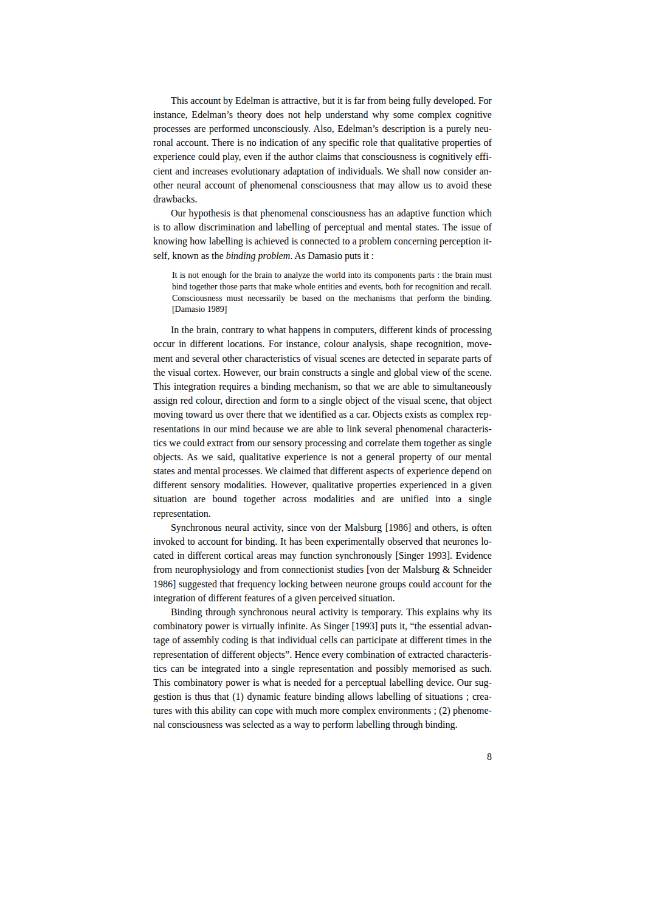This account by Edelman is attractive, but it is far from being fully developed. For instance, Edelman’s theory does not help understand why some complex cognitive processes are performed unconsciously. Also, Edelman’s description is a purely neuronal account. There is no indication of any specific role that qualitative properties of experience could play, even if the author claims that consciousness is cognitively efficient and increases evolutionary adaptation of individuals. We shall now consider another neural account of phenomenal consciousness that may allow us to avoid these drawbacks.
Our hypothesis is that phenomenal consciousness has an adaptive function which is to allow discrimination and labelling of perceptual and mental states. The issue of knowing how labelling is achieved is connected to a problem concerning perception itself, known as the binding problem. As Damasio puts it :
It is not enough for the brain to analyze the world into its components parts : the brain must bind together those parts that make whole entities and events, both for recognition and recall. Consciousness must necessarily be based on the mechanisms that perform the binding. [Damasio 1989]
In the brain, contrary to what happens in computers, different kinds of processing occur in different locations. For instance, colour analysis, shape recognition, movement and several other characteristics of visual scenes are detected in separate parts of the visual cortex. However, our brain constructs a single and global view of the scene. This integration requires a binding mechanism, so that we are able to simultaneously assign red colour, direction and form to a single object of the visual scene, that object moving toward us over there that we identified as a car. Objects exists as complex representations in our mind because we are able to link several phenomenal characteristics we could extract from our sensory processing and correlate them together as single objects. As we said, qualitative experience is not a general property of our mental states and mental processes. We claimed that different aspects of experience depend on different sensory modalities. However, qualitative properties experienced in a given situation are bound together across modalities and are unified into a single representation.
Synchronous neural activity, since von der Malsburg [1986] and others, is often invoked to account for binding. It has been experimentally observed that neurones located in different cortical areas may function synchronously [Singer 1993]. Evidence from neurophysiology and from connectionist studies [von der Malsburg & Schneider 1986] suggested that frequency locking between neurone groups could account for the integration of different features of a given perceived situation.
Binding through synchronous neural activity is temporary. This explains why its combinatory power is virtually infinite. As Singer [1993] puts it, “the essential advantage of assembly coding is that individual cells can participate at different times in the representation of different objects”. Hence every combination of extracted characteristics can be integrated into a single representation and possibly memorised as such. This combinatory power is what is needed for a perceptual labelling device. Our suggestion is thus that (1) dynamic feature binding allows labelling of situations ; creatures with this ability can cope with much more complex environments ; (2) phenomenal consciousness was selected as a way to perform labelling through binding.
8